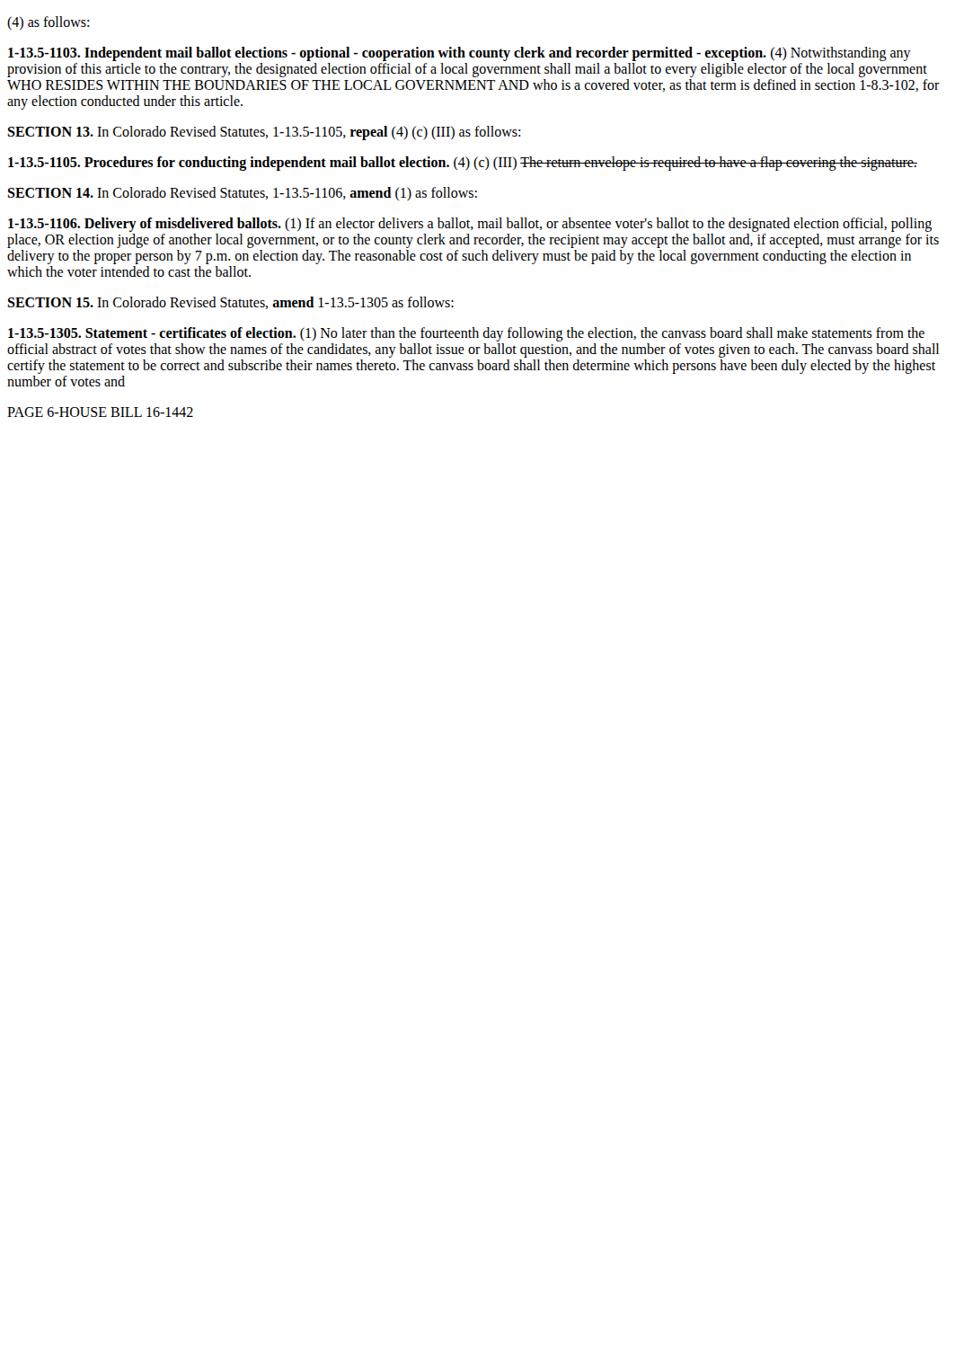(4) as follows:
1-13.5-1103. Independent mail ballot elections - optional - cooperation with county clerk and recorder permitted - exception. (4) Notwithstanding any provision of this article to the contrary, the designated election official of a local government shall mail a ballot to every eligible elector of the local government WHO RESIDES WITHIN THE BOUNDARIES OF THE LOCAL GOVERNMENT AND who is a covered voter, as that term is defined in section 1-8.3-102, for any election conducted under this article.
SECTION 13. In Colorado Revised Statutes, 1-13.5-1105, repeal (4) (c) (III) as follows:
1-13.5-1105. Procedures for conducting independent mail ballot election. (4) (c) (III) The return envelope is required to have a flap covering the signature.
SECTION 14. In Colorado Revised Statutes, 1-13.5-1106, amend (1) as follows:
1-13.5-1106. Delivery of misdelivered ballots. (1) If an elector delivers a ballot, mail ballot, or absentee voter's ballot to the designated election official, polling place, OR election judge of another local government, or to the county clerk and recorder, the recipient may accept the ballot and, if accepted, must arrange for its delivery to the proper person by 7 p.m. on election day. The reasonable cost of such delivery must be paid by the local government conducting the election in which the voter intended to cast the ballot.
SECTION 15. In Colorado Revised Statutes, amend 1-13.5-1305 as follows:
1-13.5-1305. Statement - certificates of election. (1) No later than the fourteenth day following the election, the canvass board shall make statements from the official abstract of votes that show the names of the candidates, any ballot issue or ballot question, and the number of votes given to each. The canvass board shall certify the statement to be correct and subscribe their names thereto. The canvass board shall then determine which persons have been duly elected by the highest number of votes and
PAGE 6-HOUSE BILL 16-1442